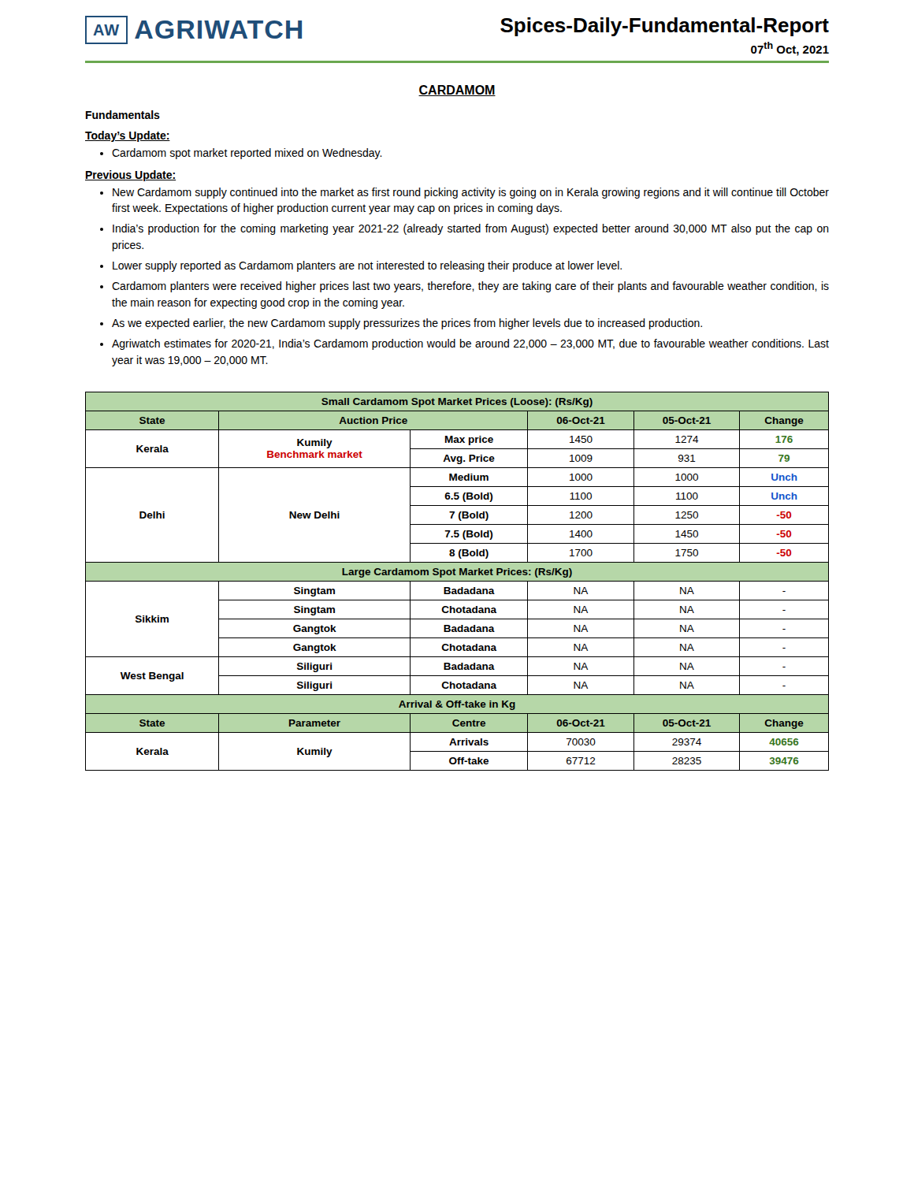AW
AGRIWATCH
Spices-Daily-Fundamental-Report
07th Oct, 2021
CARDAMOM
Fundamentals
Today’s Update:
Cardamom spot market reported mixed on Wednesday.
Previous Update:
New Cardamom supply continued into the market as first round picking activity is going on in Kerala growing regions and it will continue till October first week. Expectations of higher production current year may cap on prices in coming days.
India’s production for the coming marketing year 2021-22 (already started from August) expected better around 30,000 MT also put the cap on prices.
Lower supply reported as Cardamom planters are not interested to releasing their produce at lower level.
Cardamom planters were received higher prices last two years, therefore, they are taking care of their plants and favourable weather condition, is the main reason for expecting good crop in the coming year.
As we expected earlier, the new Cardamom supply pressurizes the prices from higher levels due to increased production.
Agriwatch estimates for 2020-21, India’s Cardamom production would be around 22,000 – 23,000 MT, due to favourable weather conditions. Last year it was 19,000 – 20,000 MT.
| Small Cardamom Spot Market Prices (Loose): (Rs/Kg) |
| State | Auction Price | 06-Oct-21 | 05-Oct-21 | Change |
| Kerala | Kumily Benchmark market | Max price | 1450 | 1274 | 176 |
| Avg. Price | 1009 | 931 | 79 |
| Delhi | New Delhi | Medium | 1000 | 1000 | Unch |
| 6.5 (Bold) | 1100 | 1100 | Unch |
| 7 (Bold) | 1200 | 1250 | -50 |
| 7.5 (Bold) | 1400 | 1450 | -50 |
| 8 (Bold) | 1700 | 1750 | -50 |
| Large Cardamom Spot Market Prices: (Rs/Kg) |
| Sikkim | Singtam | Badadana | NA | NA | - |
| Singtam | Chotadana | NA | NA | - |
| Gangtok | Badadana | NA | NA | - |
| Gangtok | Chotadana | NA | NA | - |
| West Bengal | Siliguri | Badadana | NA | NA | - |
| Siliguri | Chotadana | NA | NA | - |
| Arrival & Off-take in Kg |
| State | Parameter | Centre | 06-Oct-21 | 05-Oct-21 | Change |
| Kerala | Kumily | Arrivals | 70030 | 29374 | 40656 |
| Off-take | 67712 | 28235 | 39476 |